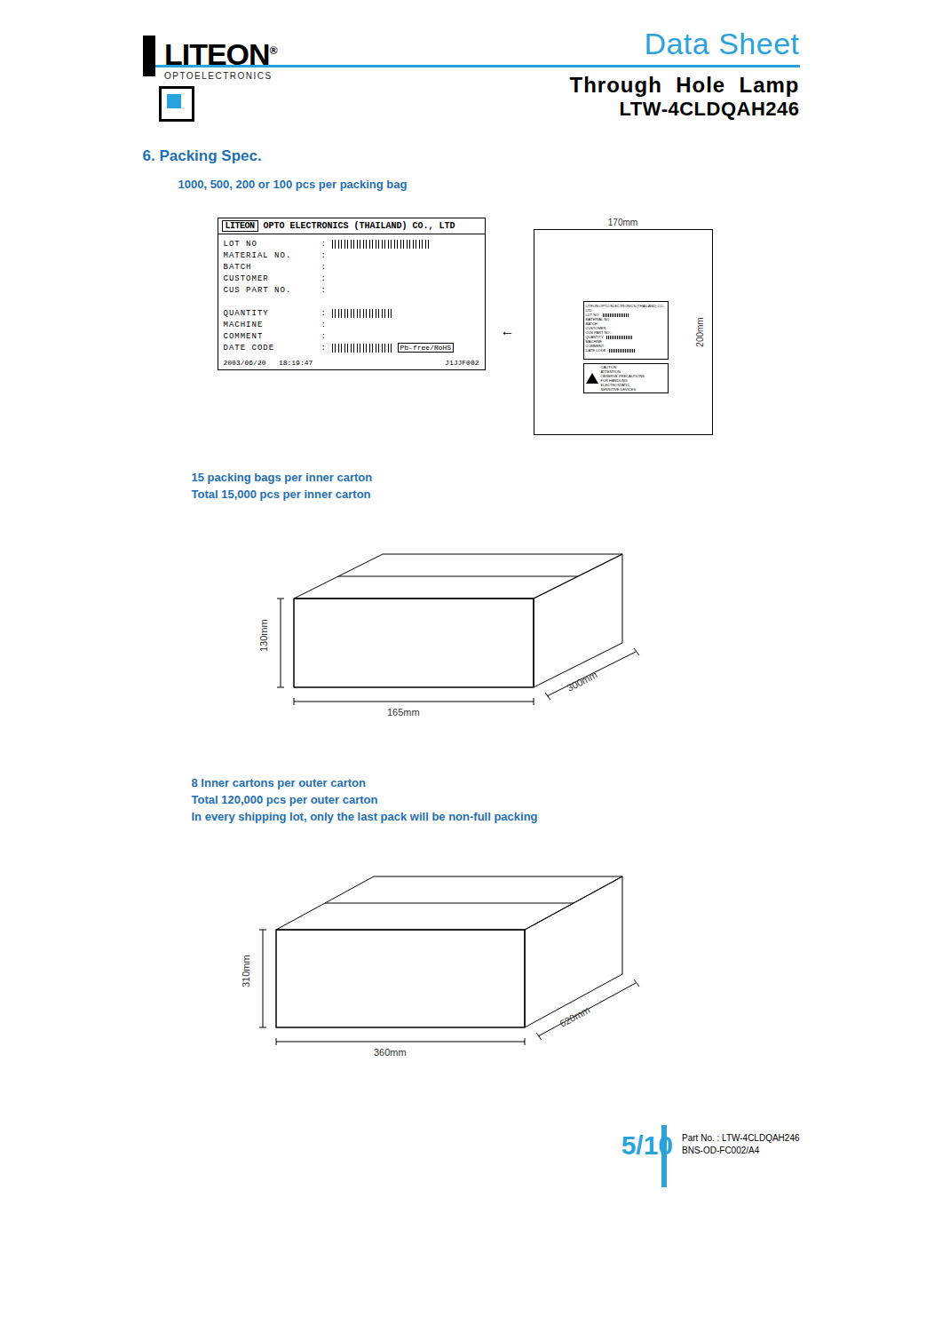LITEON®
OPTOELECTRONICS
Data Sheet
Through Hole Lamp
LTW-4CLDQAH246
6. Packing Spec.
1000, 500, 200 or 100 pcs per packing bag
LITEON OPTO ELECTRONICS (THAILAND) CO., LTD
LOT NO:
MATERIAL NO.:
BATCH:
CUSTOMER:
CUS PART NO.:
QUANTITY:
MACHINE:
COMMENT:
DATE CODE: Pb-free/RoHS
2003/06/20 18:19:47 J1JJF002
170mm
←
LITEON OPTO ELECTRONICS (THAILAND) CO., LTD
LOT NO :
MATERIAL NO. :
BATCH :
CUSTOMER :
CUS PART NO. :
QUANTITY :
MACHINE :
COMMENT :
DATE CODE :
CAUTION
ATTENTION
OBSERVE PRECAUTIONS
FOR HANDLING
ELECTROSTATIC
SENSITIVE DEVICES
200mm
15 packing bags per inner carton
Total 15,000 pcs per inner carton
130mm 165mm 300mm
8 Inner cartons per outer carton
Total 120,000 pcs per outer carton
In every shipping lot, only the last pack will be non-full packing
310mm 360mm 620mm
5/10
Part No. : LTW-4CLDQAH246
BNS-OD-FC002/A4